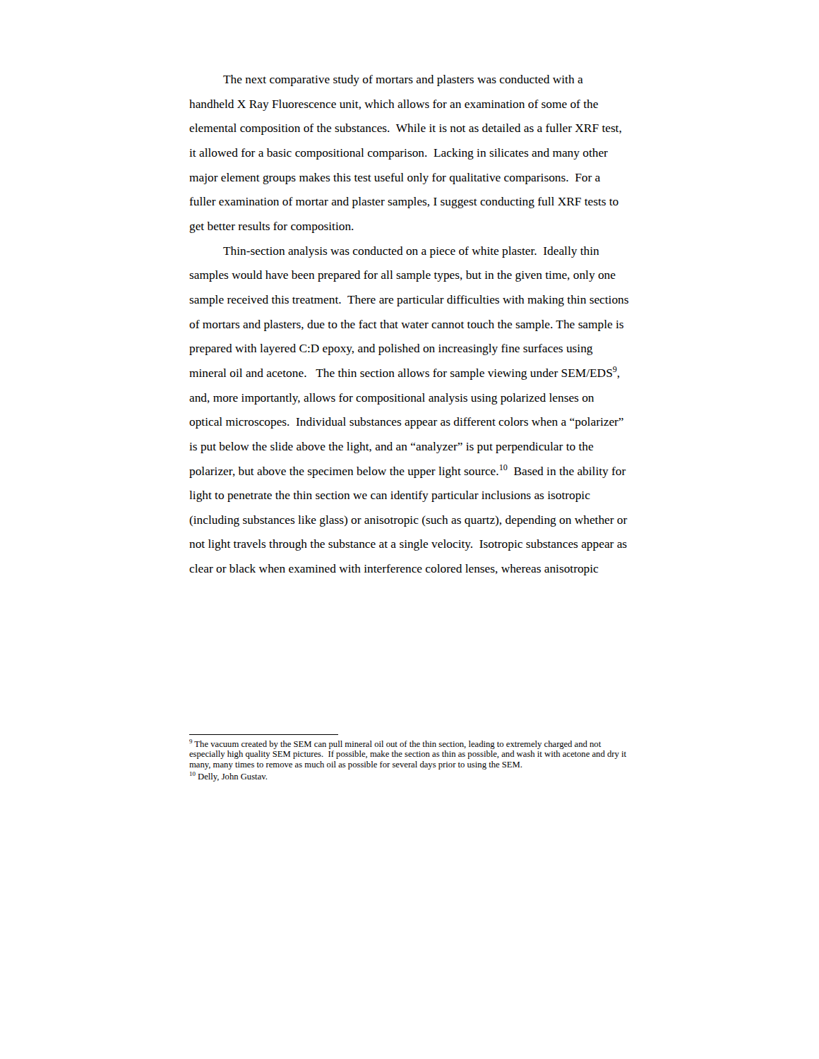The next comparative study of mortars and plasters was conducted with a handheld X Ray Fluorescence unit, which allows for an examination of some of the elemental composition of the substances. While it is not as detailed as a fuller XRF test, it allowed for a basic compositional comparison. Lacking in silicates and many other major element groups makes this test useful only for qualitative comparisons. For a fuller examination of mortar and plaster samples, I suggest conducting full XRF tests to get better results for composition.
Thin-section analysis was conducted on a piece of white plaster. Ideally thin samples would have been prepared for all sample types, but in the given time, only one sample received this treatment. There are particular difficulties with making thin sections of mortars and plasters, due to the fact that water cannot touch the sample. The sample is prepared with layered C:D epoxy, and polished on increasingly fine surfaces using mineral oil and acetone. The thin section allows for sample viewing under SEM/EDS9, and, more importantly, allows for compositional analysis using polarized lenses on optical microscopes. Individual substances appear as different colors when a “polarizer” is put below the slide above the light, and an “analyzer” is put perpendicular to the polarizer, but above the specimen below the upper light source.10 Based in the ability for light to penetrate the thin section we can identify particular inclusions as isotropic (including substances like glass) or anisotropic (such as quartz), depending on whether or not light travels through the substance at a single velocity. Isotropic substances appear as clear or black when examined with interference colored lenses, whereas anisotropic
9 The vacuum created by the SEM can pull mineral oil out of the thin section, leading to extremely charged and not especially high quality SEM pictures. If possible, make the section as thin as possible, and wash it with acetone and dry it many, many times to remove as much oil as possible for several days prior to using the SEM.
10 Delly, John Gustav.